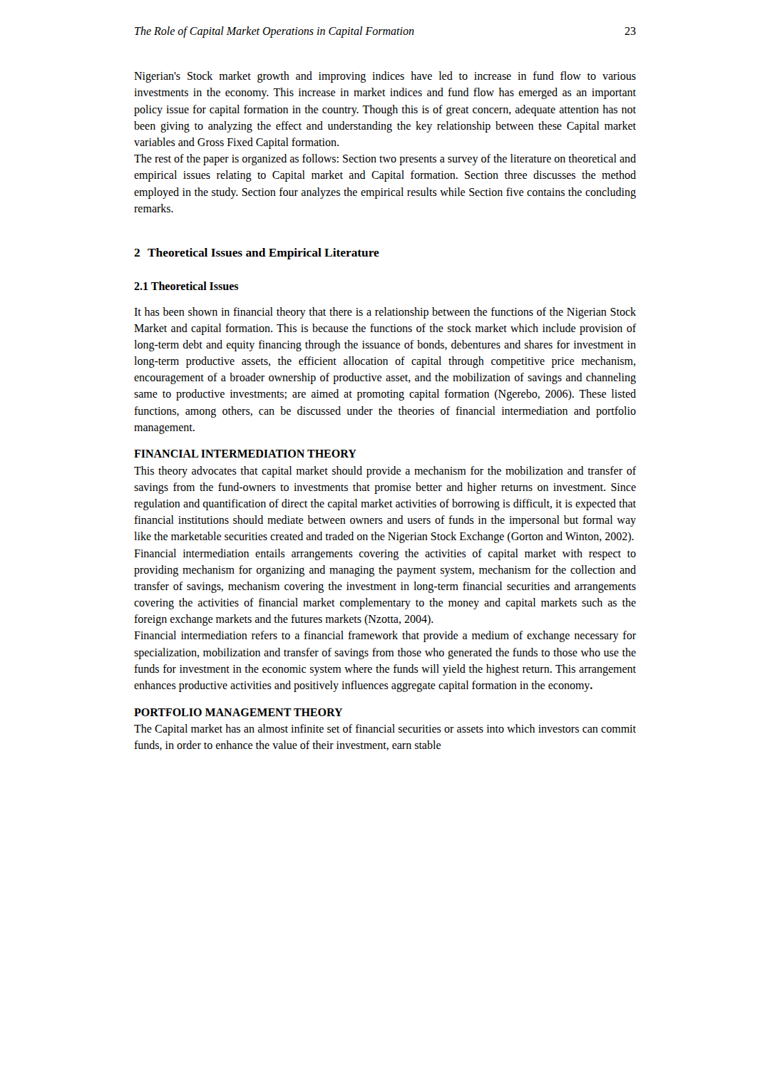The Role of Capital Market Operations in Capital Formation 23
Nigerian's Stock market growth and improving indices have led to increase in fund flow to various investments in the economy. This increase in market indices and fund flow has emerged as an important policy issue for capital formation in the country. Though this is of great concern, adequate attention has not been giving to analyzing the effect and understanding the key relationship between these Capital market variables and Gross Fixed Capital formation.
The rest of the paper is organized as follows: Section two presents a survey of the literature on theoretical and empirical issues relating to Capital market and Capital formation. Section three discusses the method employed in the study. Section four analyzes the empirical results while Section five contains the concluding remarks.
2 Theoretical Issues and Empirical Literature
2.1 Theoretical Issues
It has been shown in financial theory that there is a relationship between the functions of the Nigerian Stock Market and capital formation. This is because the functions of the stock market which include provision of long-term debt and equity financing through the issuance of bonds, debentures and shares for investment in long-term productive assets, the efficient allocation of capital through competitive price mechanism, encouragement of a broader ownership of productive asset, and the mobilization of savings and channeling same to productive investments; are aimed at promoting capital formation (Ngerebo, 2006). These listed functions, among others, can be discussed under the theories of financial intermediation and portfolio management.
Financial Intermediation Theory
This theory advocates that capital market should provide a mechanism for the mobilization and transfer of savings from the fund-owners to investments that promise better and higher returns on investment. Since regulation and quantification of direct the capital market activities of borrowing is difficult, it is expected that financial institutions should mediate between owners and users of funds in the impersonal but formal way like the marketable securities created and traded on the Nigerian Stock Exchange (Gorton and Winton, 2002).
Financial intermediation entails arrangements covering the activities of capital market with respect to providing mechanism for organizing and managing the payment system, mechanism for the collection and transfer of savings, mechanism covering the investment in long-term financial securities and arrangements covering the activities of financial market complementary to the money and capital markets such as the foreign exchange markets and the futures markets (Nzotta, 2004).
Financial intermediation refers to a financial framework that provide a medium of exchange necessary for specialization, mobilization and transfer of savings from those who generated the funds to those who use the funds for investment in the economic system where the funds will yield the highest return. This arrangement enhances productive activities and positively influences aggregate capital formation in the economy.
Portfolio Management Theory
The Capital market has an almost infinite set of financial securities or assets into which investors can commit funds, in order to enhance the value of their investment, earn stable